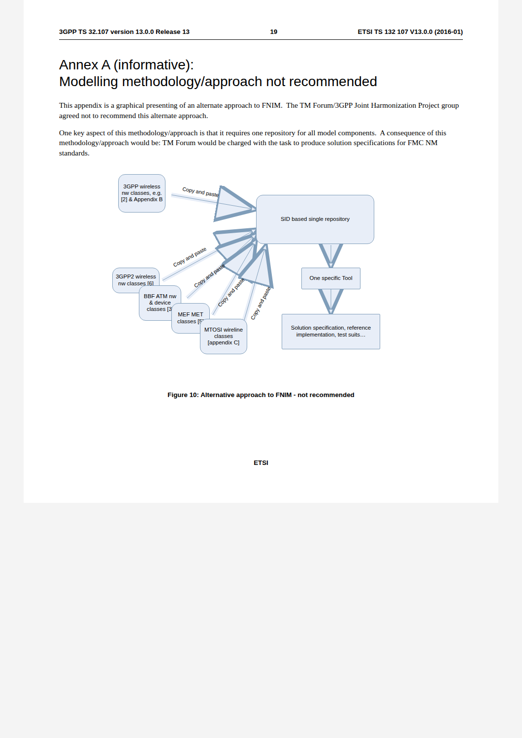3GPP TS 32.107 version 13.0.0 Release 13
19
ETSI TS 132 107 V13.0.0 (2016-01)
Annex A (informative):
Modelling methodology/approach not recommended
This appendix is a graphical presenting of an alternate approach to FNIM. The TM Forum/3GPP Joint Harmonization Project group agreed not to recommend this alternate approach.
One key aspect of this methodology/approach is that it requires one repository for all model components. A consequence of this methodology/approach would be: TM Forum would be charged with the task to produce solution specifications for FMC NM standards.
3GPP wireless nw classes, e.g. [2] & Appendix B
SID based single repository
3GPP2 wireless nw classes [6]
BBF ATM nw & device classes [3]
MEF MET classes [5]
MTOSI wireline classes [appendix C]
One specific Tool
Solution specification, reference implementation, test suits…
Copy and paste
Copy and paste
Copy and paste
Copy and paste
Copy and paste
Figure 10: Alternative approach to FNIM - not recommended
ETSI